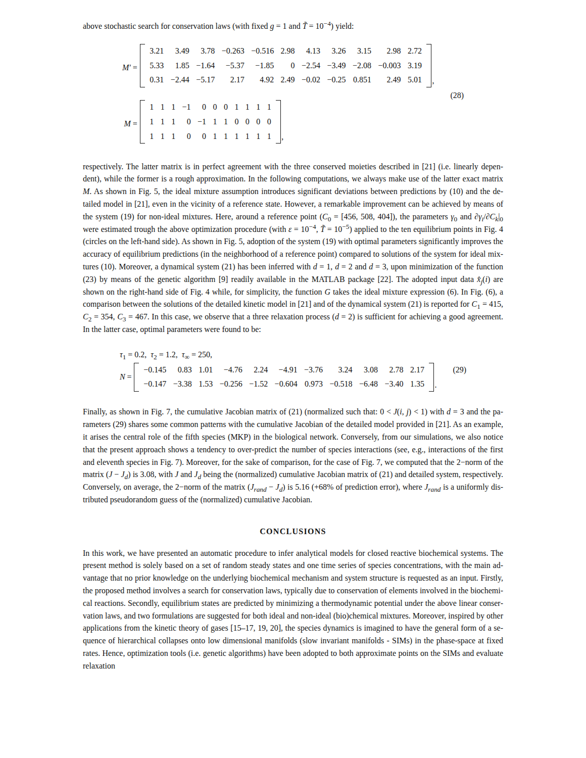above stochastic search for conservation laws (with fixed g = 1 and T̃ = 10−4) yield:
M′ =
| 3.21 | 3.49 | 3.78 | −0.263 | −0.516 | 2.98 | 4.13 | 3.26 | 3.15 | 2.98 | 2.72 |
| 5.33 | 1.85 | −1.64 | −5.37 | −1.85 | 0 | −2.54 | −3.49 | −2.08 | −0.003 | 3.19 |
| 0.31 | −2.44 | −5.17 | 2.17 | 4.92 | 2.49 | −0.02 | −0.25 | 0.851 | 2.49 | 5.01 |
,
M =
| 1 | 1 | 1 | −1 | 0 | 0 | 0 | 1 | 1 | 1 | 1 |
| 1 | 1 | 1 | 0 | −1 | 1 | 1 | 0 | 0 | 0 | 0 |
| 1 | 1 | 1 | 0 | 0 | 1 | 1 | 1 | 1 | 1 | 1 |
,
(28)
respectively. The latter matrix is in perfect agreement with the three conserved moieties described in [21] (i.e. linearly dependent), while the former is a rough approximation. In the following computations, we always make use of the latter exact matrix M. As shown in Fig. 5, the ideal mixture assumption introduces significant deviations between predictions by (10) and the detailed model in [21], even in the vicinity of a reference state. However, a remarkable improvement can be achieved by means of the system (19) for non-ideal mixtures. Here, around a reference point (C0 = [456, 508, 404]), the parameters γ0 and ∂γi/∂Ck|0 were estimated trough the above optimization procedure (with ε = 10−4, T̃ = 10−5) applied to the ten equilibrium points in Fig. 4 (circles on the left-hand side). As shown in Fig. 5, adoption of the system (19) with optimal parameters significantly improves the accuracy of equilibrium predictions (in the neighborhood of a reference point) compared to solutions of the system for ideal mixtures (10). Moreover, a dynamical system (21) has been inferred with d = 1, d = 2 and d = 3, upon minimization of the function (23) by means of the genetic algorithm [9] readily available in the MATLAB package [22]. The adopted input data x̂j(i) are shown on the right-hand side of Fig. 4 while, for simplicity, the function G takes the ideal mixture expression (6). In Fig. (6), a comparison between the solutions of the detailed kinetic model in [21] and of the dynamical system (21) is reported for C1 = 415, C2 = 354, C3 = 467. In this case, we observe that a three relaxation process (d = 2) is sufficient for achieving a good agreement. In the latter case, optimal parameters were found to be:
τ1 = 0.2, τ2 = 1.2, τ∞ = 250,
N =
| −0.145 | 0.83 | 1.01 | −4.76 | 2.24 | −4.91 | −3.76 | 3.24 | 3.08 | 2.78 | 2.17 |
| −0.147 | −3.38 | 1.53 | −0.256 | −1.52 | −0.604 | 0.973 | −0.518 | −6.48 | −3.40 | 1.35 |
.
(29)
Finally, as shown in Fig. 7, the cumulative Jacobian matrix of (21) (normalized such that: 0 < J(i, j) < 1) with d = 3 and the parameters (29) shares some common patterns with the cumulative Jacobian of the detailed model provided in [21]. As an example, it arises the central role of the fifth species (MKP) in the biological network. Conversely, from our simulations, we also notice that the present approach shows a tendency to over-predict the number of species interactions (see, e.g., interactions of the first and eleventh species in Fig. 7). Moreover, for the sake of comparison, for the case of Fig. 7, we computed that the 2−norm of the matrix (J − Jd) is 3.08, with J and Jd being the (normalized) cumulative Jacobian matrix of (21) and detailed system, respectively. Conversely, on average, the 2−norm of the matrix (Jrand − Jd) is 5.16 (+68% of prediction error), where Jrand is a uniformly distributed pseudorandom guess of the (normalized) cumulative Jacobian.
CONCLUSIONS
In this work, we have presented an automatic procedure to infer analytical models for closed reactive biochemical systems. The present method is solely based on a set of random steady states and one time series of species concentrations, with the main advantage that no prior knowledge on the underlying biochemical mechanism and system structure is requested as an input. Firstly, the proposed method involves a search for conservation laws, typically due to conservation of elements involved in the biochemical reactions. Secondly, equilibrium states are predicted by minimizing a thermodynamic potential under the above linear conservation laws, and two formulations are suggested for both ideal and non-ideal (bio)chemical mixtures. Moreover, inspired by other applications from the kinetic theory of gases [15–17, 19, 20], the species dynamics is imagined to have the general form of a sequence of hierarchical collapses onto low dimensional manifolds (slow invariant manifolds - SIMs) in the phase-space at fixed rates. Hence, optimization tools (i.e. genetic algorithms) have been adopted to both approximate points on the SIMs and evaluate relaxation